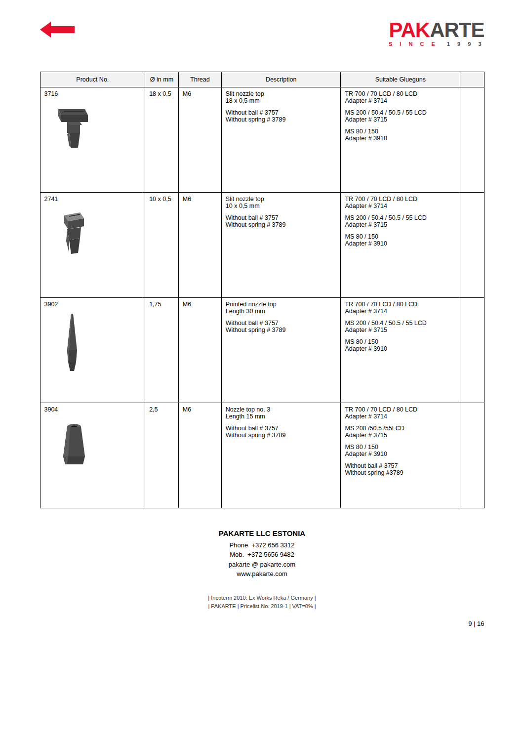PAK ARTE
S I N C E 1 9 9 3
| Product No. | Ø in mm | Thread | Description | Suitable Glueguns | |
| --- | --- | --- | --- | --- | --- |
| 3716 | 18 x 0,5 | M6 | Slit nozzle top 18 x 0,5 mm Without ball # 3757 Without spring # 3789 | TR 700 / 70 LCD / 80 LCD Adapter # 3714 MS 200 / 50.4 / 50.5 / 55 LCD Adapter # 3715 MS 80 / 150 Adapter # 3910 | |
| 2741 | 10 x 0,5 | M6 | Slit nozzle top 10 x 0,5 mm Without ball # 3757 Without spring # 3789 | TR 700 / 70 LCD / 80 LCD Adapter # 3714 MS 200 / 50.4 / 50.5 / 55 LCD Adapter # 3715 MS 80 / 150 Adapter # 3910 | |
| 3902 | 1,75 | M6 | Pointed nozzle top Length 30 mm Without ball # 3757 Without spring # 3789 | TR 700 / 70 LCD / 80 LCD Adapter # 3714 MS 200 / 50.4 / 50.5 / 55 LCD Adapter # 3715 MS 80 / 150 Adapter # 3910 | |
| 3904 | 2,5 | M6 | Nozzle top no. 3 Length 15 mm Without ball # 3757 Without spring # 3789 | TR 700 / 70 LCD / 80 LCD Adapter # 3714 MS 200 /50.5 /55LCD Adapter # 3715 MS 80 / 150 Adapter # 3910 Without ball # 3757 Without spring #3789 | |
PAKARTE LLC ESTONIA
Phone +372 656 3312
Mob. +372 5656 9482
pakarte @ pakarte.com
www.pakarte.com
| Incoterm 2010: Ex Works Reka / Germany |
| PAKARTE | Pricelist No. 2019-1 | VAT=0% |
9 | 16